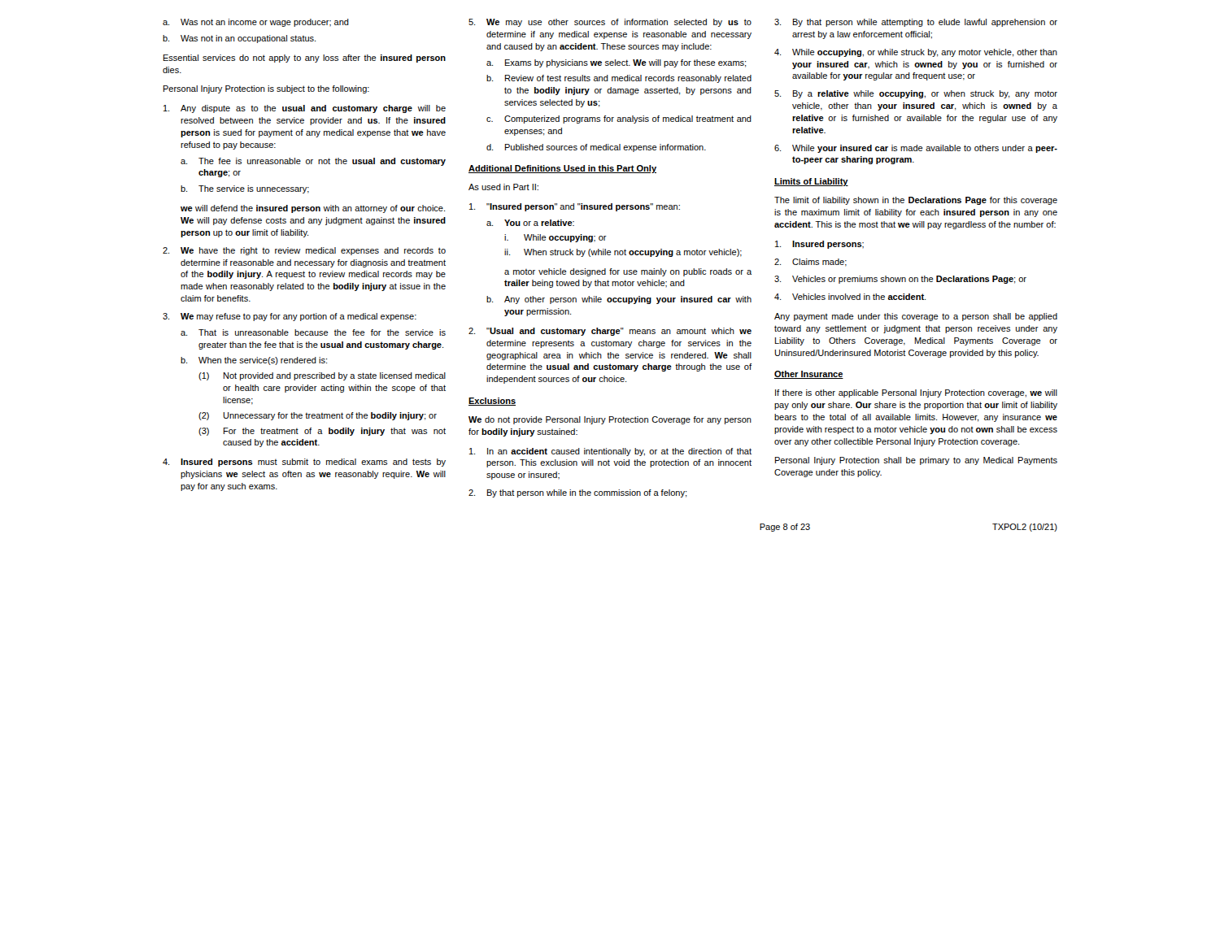a. Was not an income or wage producer; and
b. Was not in an occupational status.
Essential services do not apply to any loss after the insured person dies.
Personal Injury Protection is subject to the following:
1. Any dispute as to the usual and customary charge will be resolved between the service provider and us. If the insured person is sued for payment of any medical expense that we have refused to pay because:
a. The fee is unreasonable or not the usual and customary charge; or
b. The service is unnecessary;
we will defend the insured person with an attorney of our choice. We will pay defense costs and any judgment against the insured person up to our limit of liability.
2. We have the right to review medical expenses and records to determine if reasonable and necessary for diagnosis and treatment of the bodily injury. A request to review medical records may be made when reasonably related to the bodily injury at issue in the claim for benefits.
3. We may refuse to pay for any portion of a medical expense:
a. That is unreasonable because the fee for the service is greater than the fee that is the usual and customary charge.
b. When the service(s) rendered is:
(1) Not provided and prescribed by a state licensed medical or health care provider acting within the scope of that license;
(2) Unnecessary for the treatment of the bodily injury; or
(3) For the treatment of a bodily injury that was not caused by the accident.
4. Insured persons must submit to medical exams and tests by physicians we select as often as we reasonably require. We will pay for any such exams.
5. We may use other sources of information selected by us to determine if any medical expense is reasonable and necessary and caused by an accident. These sources may include:
a. Exams by physicians we select. We will pay for these exams;
b. Review of test results and medical records reasonably related to the bodily injury or damage asserted, by persons and services selected by us;
c. Computerized programs for analysis of medical treatment and expenses; and
d. Published sources of medical expense information.
Additional Definitions Used in this Part Only
As used in Part II:
1."Insured person" and "insured persons" mean:
a. You or a relative:
i. While occupying; or
ii. When struck by (while not occupying a motor vehicle);
a motor vehicle designed for use mainly on public roads or a trailer being towed by that motor vehicle; and
b. Any other person while occupying your insured car with your permission.
2."Usual and customary charge" means an amount which we determine represents a customary charge for services in the geographical area in which the service is rendered. We shall determine the usual and customary charge through the use of independent sources of our choice.
Exclusions
We do not provide Personal Injury Protection Coverage for any person for bodily injury sustained:
1. In an accident caused intentionally by, or at the direction of that person. This exclusion will not void the protection of an innocent spouse or insured;
2. By that person while in the commission of a felony;
3. By that person while attempting to elude lawful apprehension or arrest by a law enforcement official;
4. While occupying, or while struck by, any motor vehicle, other than your insured car, which is owned by you or is furnished or available for your regular and frequent use; or
5. By a relative while occupying, or when struck by, any motor vehicle, other than your insured car, which is owned by a relative or is furnished or available for the regular use of any relative.
6. While your insured car is made available to others under a peer-to-peer car sharing program.
Limits of Liability
The limit of liability shown in the Declarations Page for this coverage is the maximum limit of liability for each insured person in any one accident. This is the most that we will pay regardless of the number of:
1. Insured persons;
2. Claims made;
3. Vehicles or premiums shown on the Declarations Page; or
4. Vehicles involved in the accident.
Any payment made under this coverage to a person shall be applied toward any settlement or judgment that person receives under any Liability to Others Coverage, Medical Payments Coverage or Uninsured/Underinsured Motorist Coverage provided by this policy.
Other Insurance
If there is other applicable Personal Injury Protection coverage, we will pay only our share. Our share is the proportion that our limit of liability bears to the total of all available limits. However, any insurance we provide with respect to a motor vehicle you do not own shall be excess over any other collectible Personal Injury Protection coverage.
Personal Injury Protection shall be primary to any Medical Payments Coverage under this policy.
Page 8 of 23
TXPOL2 (10/21)